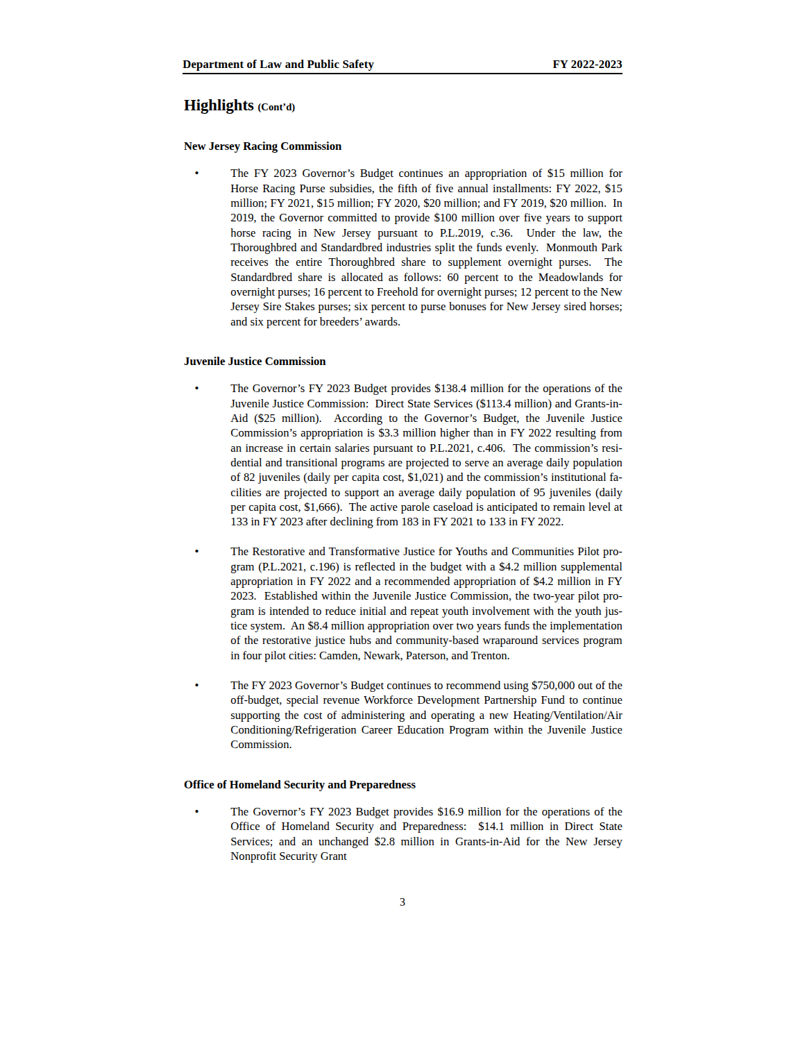Department of Law and Public Safety
FY 2022-2023
Highlights (Cont’d)
New Jersey Racing Commission
The FY 2023 Governor’s Budget continues an appropriation of $15 million for Horse Racing Purse subsidies, the fifth of five annual installments: FY 2022, $15 million; FY 2021, $15 million; FY 2020, $20 million; and FY 2019, $20 million. In 2019, the Governor committed to provide $100 million over five years to support horse racing in New Jersey pursuant to P.L.2019, c.36. Under the law, the Thoroughbred and Standardbred industries split the funds evenly. Monmouth Park receives the entire Thoroughbred share to supplement overnight purses. The Standardbred share is allocated as follows: 60 percent to the Meadowlands for overnight purses; 16 percent to Freehold for overnight purses; 12 percent to the New Jersey Sire Stakes purses; six percent to purse bonuses for New Jersey sired horses; and six percent for breeders’ awards.
Juvenile Justice Commission
The Governor’s FY 2023 Budget provides $138.4 million for the operations of the Juvenile Justice Commission: Direct State Services ($113.4 million) and Grants-in-Aid ($25 million). According to the Governor’s Budget, the Juvenile Justice Commission’s appropriation is $3.3 million higher than in FY 2022 resulting from an increase in certain salaries pursuant to P.L.2021, c.406. The commission’s residential and transitional programs are projected to serve an average daily population of 82 juveniles (daily per capita cost, $1,021) and the commission’s institutional facilities are projected to support an average daily population of 95 juveniles (daily per capita cost, $1,666). The active parole caseload is anticipated to remain level at 133 in FY 2023 after declining from 183 in FY 2021 to 133 in FY 2022.
The Restorative and Transformative Justice for Youths and Communities Pilot program (P.L.2021, c.196) is reflected in the budget with a $4.2 million supplemental appropriation in FY 2022 and a recommended appropriation of $4.2 million in FY 2023. Established within the Juvenile Justice Commission, the two-year pilot program is intended to reduce initial and repeat youth involvement with the youth justice system. An $8.4 million appropriation over two years funds the implementation of the restorative justice hubs and community-based wraparound services program in four pilot cities: Camden, Newark, Paterson, and Trenton.
The FY 2023 Governor’s Budget continues to recommend using $750,000 out of the off-budget, special revenue Workforce Development Partnership Fund to continue supporting the cost of administering and operating a new Heating/Ventilation/Air Conditioning/Refrigeration Career Education Program within the Juvenile Justice Commission.
Office of Homeland Security and Preparedness
The Governor’s FY 2023 Budget provides $16.9 million for the operations of the Office of Homeland Security and Preparedness: $14.1 million in Direct State Services; and an unchanged $2.8 million in Grants-in-Aid for the New Jersey Nonprofit Security Grant
3